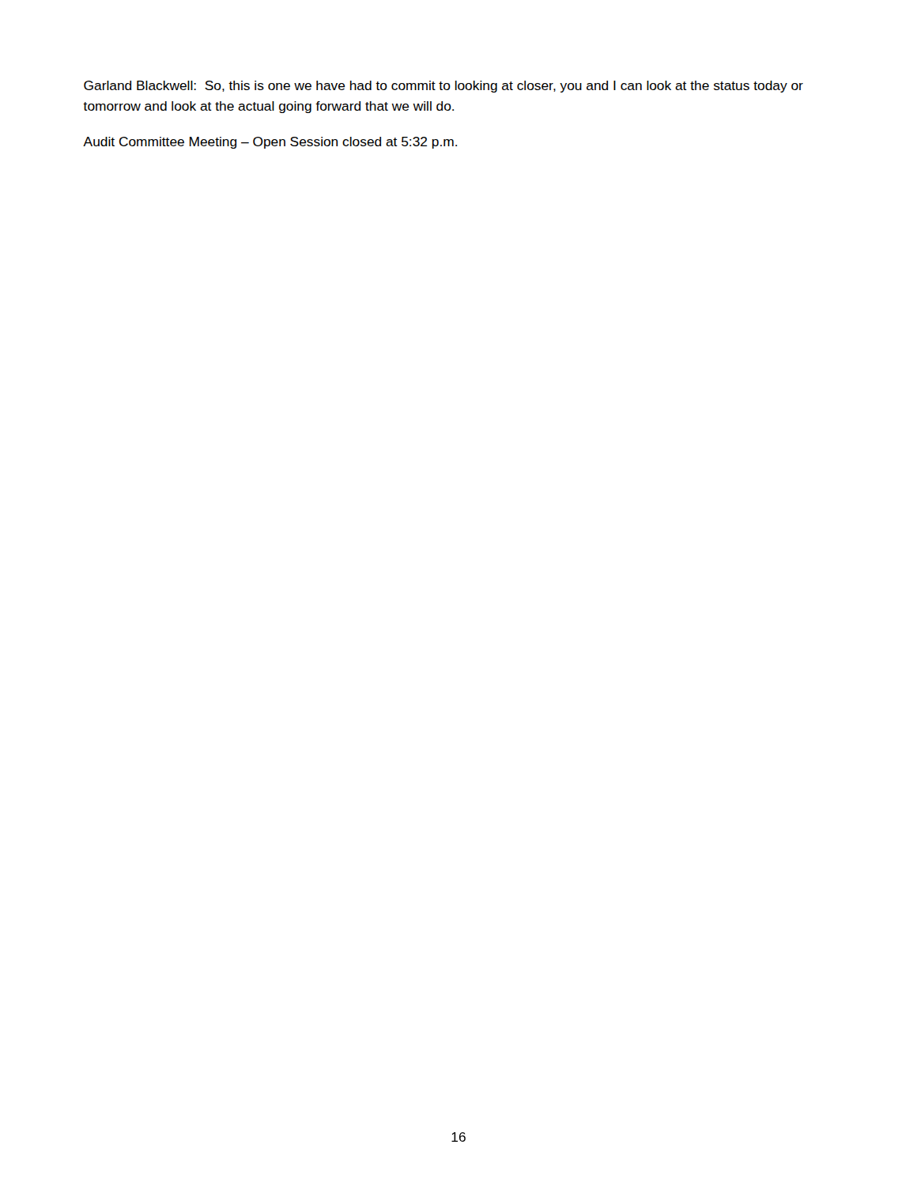Garland Blackwell: So, this is one we have had to commit to looking at closer, you and I can look at the status today or tomorrow and look at the actual going forward that we will do.
Audit Committee Meeting – Open Session closed at 5:32 p.m.
16